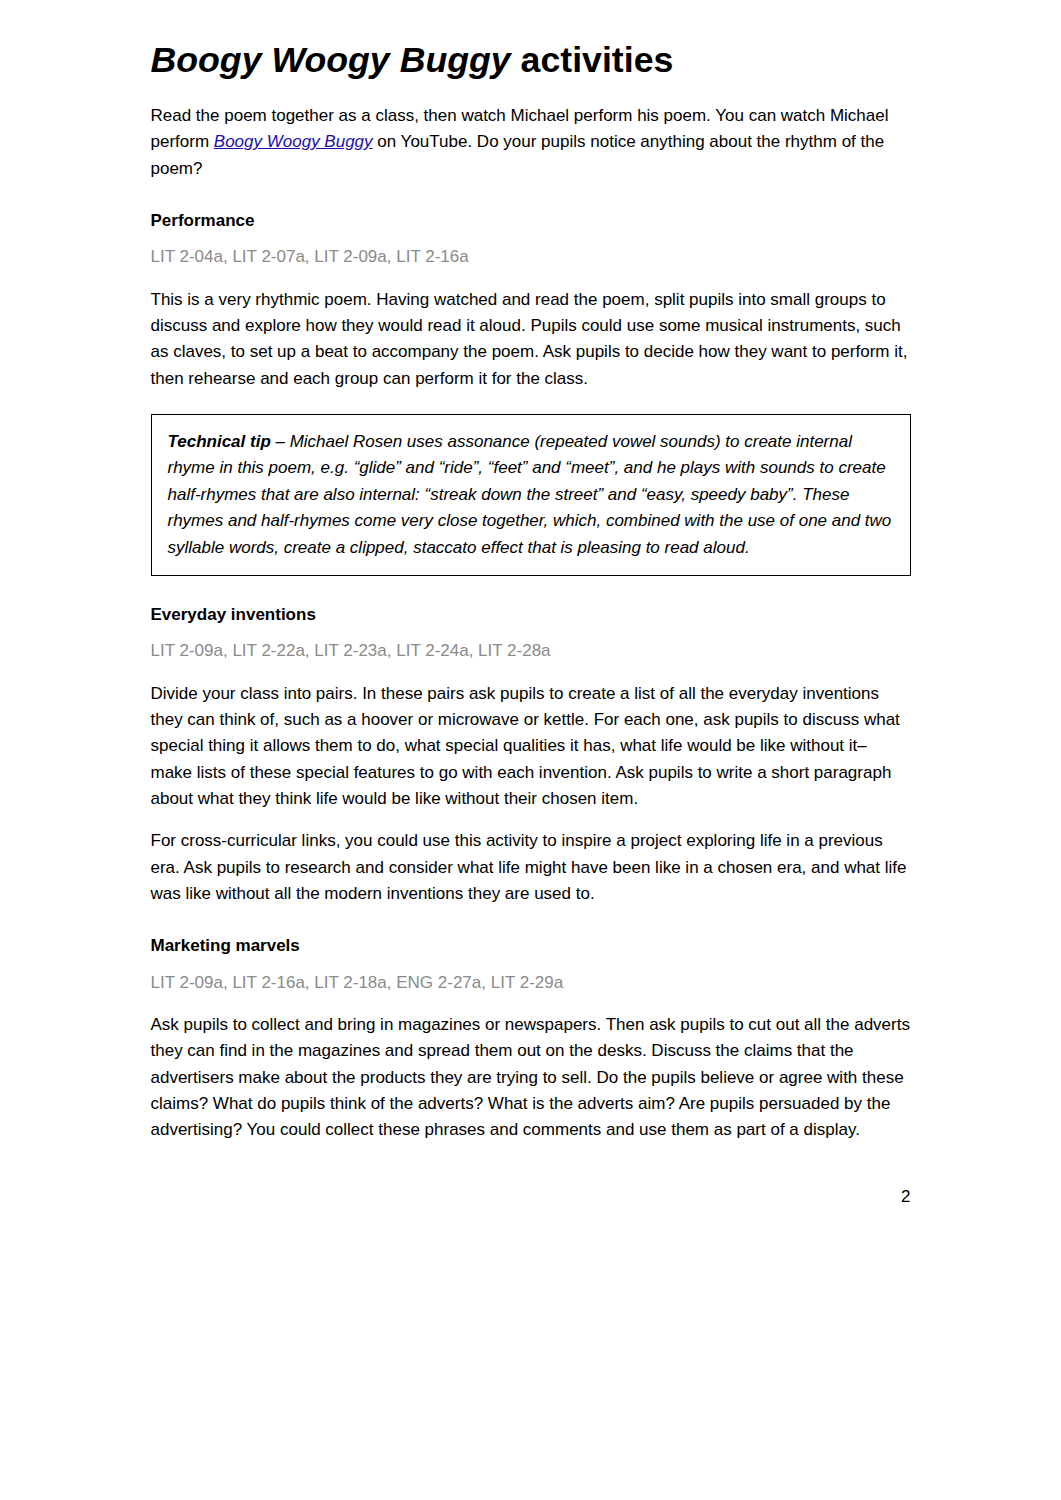Boogy Woogy Buggy activities
Read the poem together as a class, then watch Michael perform his poem. You can watch Michael perform Boogy Woogy Buggy on YouTube. Do your pupils notice anything about the rhythm of the poem?
Performance
LIT 2-04a, LIT 2-07a, LIT 2-09a, LIT 2-16a
This is a very rhythmic poem. Having watched and read the poem, split pupils into small groups to discuss and explore how they would read it aloud. Pupils could use some musical instruments, such as claves, to set up a beat to accompany the poem. Ask pupils to decide how they want to perform it, then rehearse and each group can perform it for the class.
Technical tip – Michael Rosen uses assonance (repeated vowel sounds) to create internal rhyme in this poem, e.g. “glide” and “ride”, “feet” and “meet”, and he plays with sounds to create half-rhymes that are also internal: “streak down the street” and “easy, speedy baby”. These rhymes and half-rhymes come very close together, which, combined with the use of one and two syllable words, create a clipped, staccato effect that is pleasing to read aloud.
Everyday inventions
LIT 2-09a, LIT 2-22a, LIT 2-23a, LIT 2-24a, LIT 2-28a
Divide your class into pairs. In these pairs ask pupils to create a list of all the everyday inventions they can think of, such as a hoover or microwave or kettle. For each one, ask pupils to discuss what special thing it allows them to do, what special qualities it has, what life would be like without it– make lists of these special features to go with each invention. Ask pupils to write a short paragraph about what they think life would be like without their chosen item.
For cross-curricular links, you could use this activity to inspire a project exploring life in a previous era. Ask pupils to research and consider what life might have been like in a chosen era, and what life was like without all the modern inventions they are used to.
Marketing marvels
LIT 2-09a, LIT 2-16a, LIT 2-18a, ENG 2-27a, LIT 2-29a
Ask pupils to collect and bring in magazines or newspapers. Then ask pupils to cut out all the adverts they can find in the magazines and spread them out on the desks. Discuss the claims that the advertisers make about the products they are trying to sell. Do the pupils believe or agree with these claims? What do pupils think of the adverts? What is the adverts aim? Are pupils persuaded by the advertising? You could collect these phrases and comments and use them as part of a display.
2